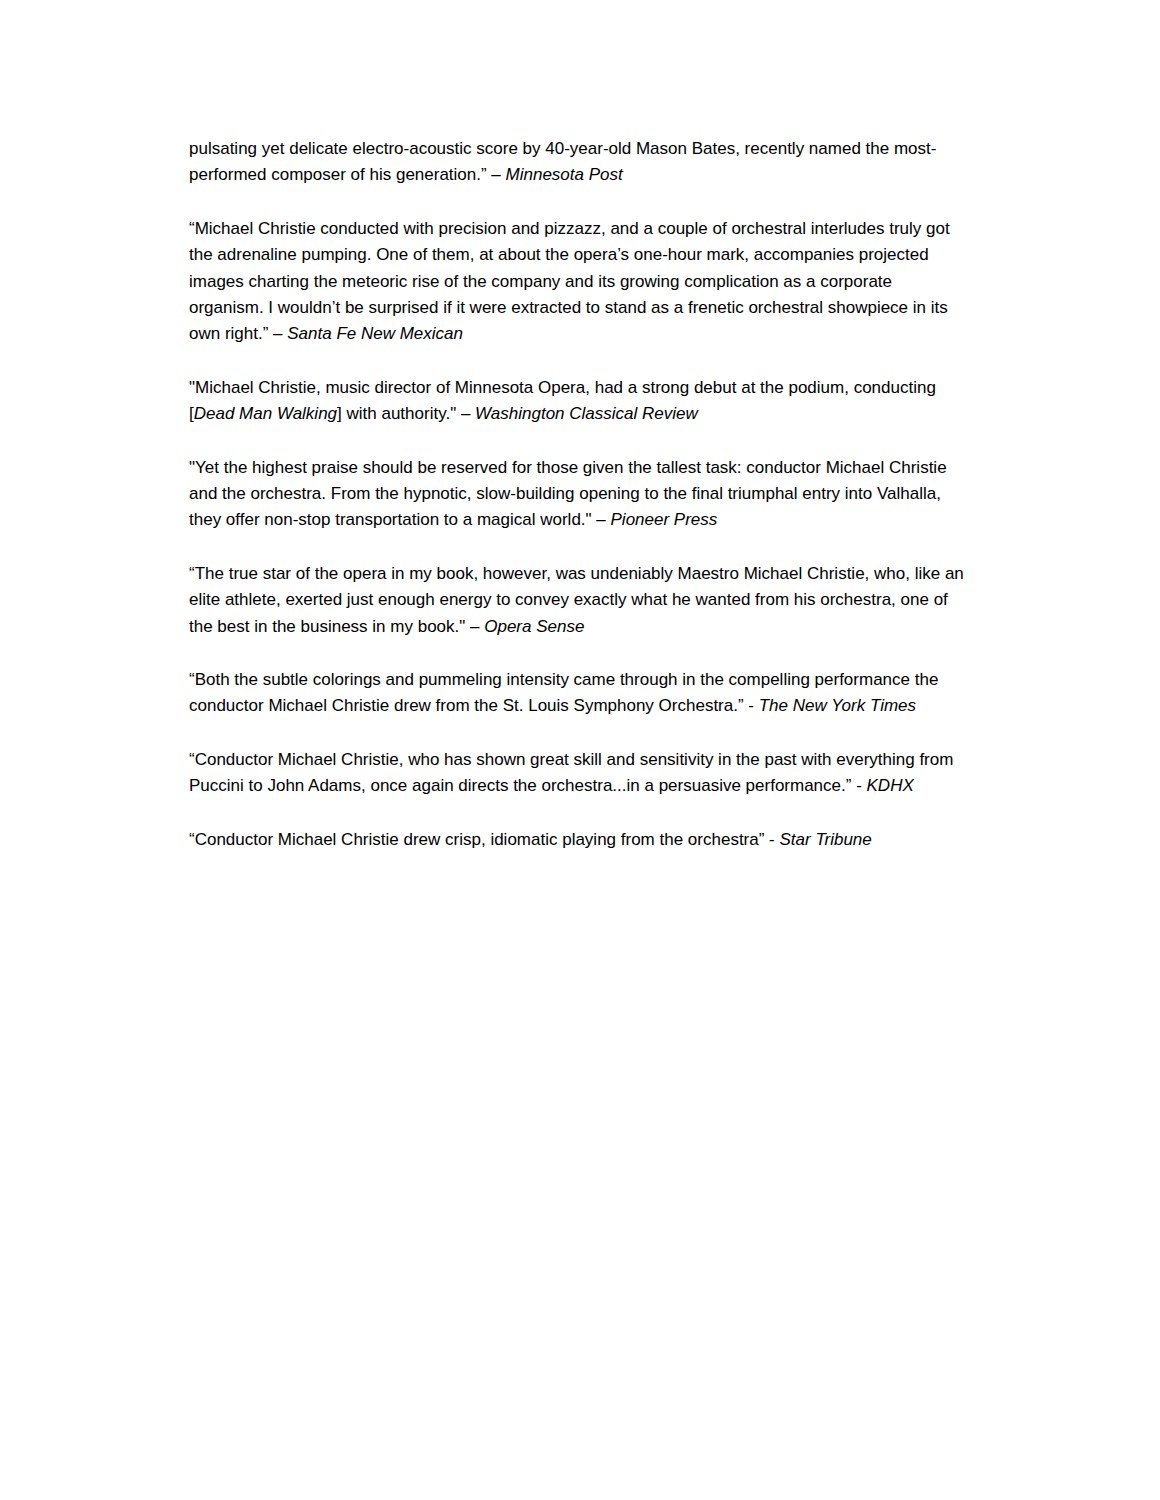pulsating yet delicate electro-acoustic score by 40-year-old Mason Bates, recently named the most-performed composer of his generation.” – Minnesota Post
“Michael Christie conducted with precision and pizzazz, and a couple of orchestral interludes truly got the adrenaline pumping. One of them, at about the opera’s one-hour mark, accompanies projected images charting the meteoric rise of the company and its growing complication as a corporate organism. I wouldn’t be surprised if it were extracted to stand as a frenetic orchestral showpiece in its own right.” – Santa Fe New Mexican
"Michael Christie, music director of Minnesota Opera, had a strong debut at the podium, conducting [Dead Man Walking] with authority." – Washington Classical Review
"Yet the highest praise should be reserved for those given the tallest task: conductor Michael Christie and the orchestra. From the hypnotic, slow-building opening to the final triumphal entry into Valhalla, they offer non-stop transportation to a magical world." – Pioneer Press
“The true star of the opera in my book, however, was undeniably Maestro Michael Christie, who, like an elite athlete, exerted just enough energy to convey exactly what he wanted from his orchestra, one of the best in the business in my book." – Opera Sense
“Both the subtle colorings and pummeling intensity came through in the compelling performance the conductor Michael Christie drew from the St. Louis Symphony Orchestra.” - The New York Times
“Conductor Michael Christie, who has shown great skill and sensitivity in the past with everything from Puccini to John Adams, once again directs the orchestra...in a persuasive performance.” - KDHX
“Conductor Michael Christie drew crisp, idiomatic playing from the orchestra” - Star Tribune